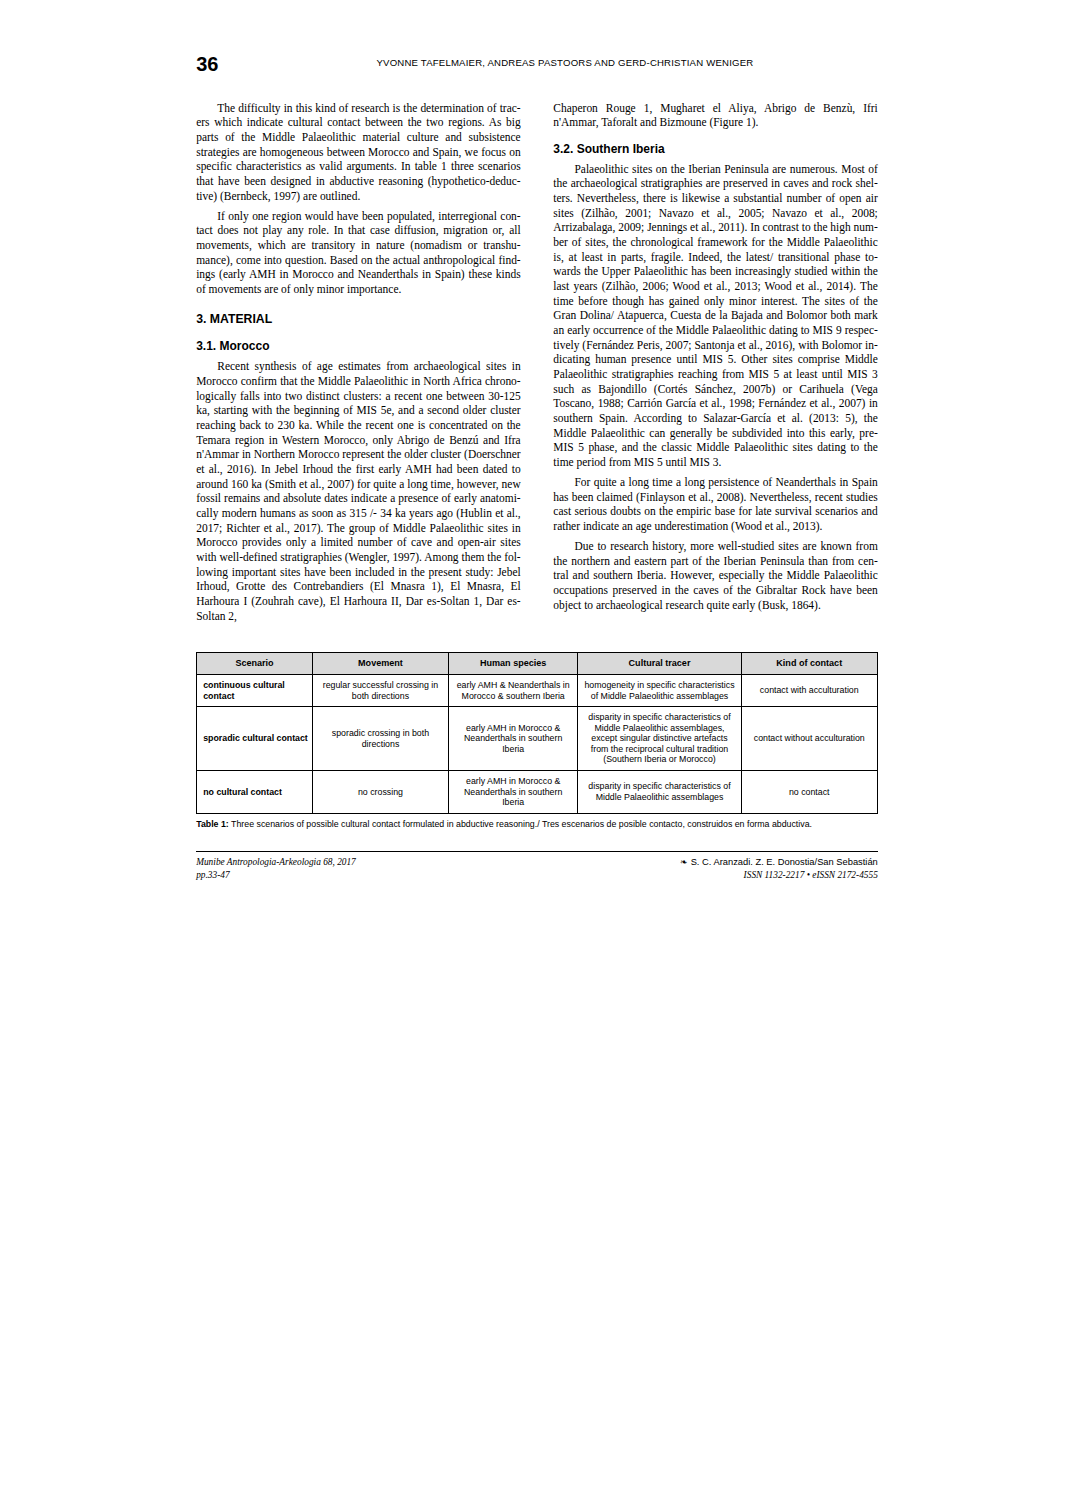36
Yvonne Tafelmaier, Andreas Pastoors and Gerd-Christian Weniger
The difficulty in this kind of research is the determination of tracers which indicate cultural contact between the two regions. As big parts of the Middle Palaeolithic material culture and subsistence strategies are homogeneous between Morocco and Spain, we focus on specific characteristics as valid arguments. In table 1 three scenarios that have been designed in abductive reasoning (hypothetico-deductive) (Bernbeck, 1997) are outlined.
If only one region would have been populated, interregional contact does not play any role. In that case diffusion, migration or, all movements, which are transitory in nature (nomadism or transhumance), come into question. Based on the actual anthropological findings (early AMH in Morocco and Neanderthals in Spain) these kinds of movements are of only minor importance.
3. MATERIAL
3.1. Morocco
Recent synthesis of age estimates from archaeological sites in Morocco confirm that the Middle Palaeolithic in North Africa chronologically falls into two distinct clusters: a recent one between 30-125 ka, starting with the beginning of MIS 5e, and a second older cluster reaching back to 230 ka. While the recent one is concentrated on the Temara region in Western Morocco, only Abrigo de Benzú and Ifra n'Ammar in Northern Morocco represent the older cluster (Doerschner et al., 2016). In Jebel Irhoud the first early AMH had been dated to around 160 ka (Smith et al., 2007) for quite a long time, however, new fossil remains and absolute dates indicate a presence of early anatomically modern humans as soon as 315 /- 34 ka years ago (Hublin et al., 2017; Richter et al., 2017). The group of Middle Palaeolithic sites in Morocco provides only a limited number of cave and open-air sites with well-defined stratigraphies (Wengler, 1997). Among them the following important sites have been included in the present study: Jebel Irhoud, Grotte des Contrebandiers (El Mnasra 1), El Mnasra, El Harhoura I (Zouhrah cave), El Harhoura II, Dar es-Soltan 1, Dar es-Soltan 2,
Chaperon Rouge 1, Mugharet el Aliya, Abrigo de Benzù, Ifri n'Ammar, Taforalt and Bizmoune (Figure 1).
3.2. Southern Iberia
Palaeolithic sites on the Iberian Peninsula are numerous. Most of the archaeological stratigraphies are preserved in caves and rock shelters. Nevertheless, there is likewise a substantial number of open air sites (Zilhão, 2001; Navazo et al., 2005; Navazo et al., 2008; Arrizabalaga, 2009; Jennings et al., 2011). In contrast to the high number of sites, the chronological framework for the Middle Palaeolithic is, at least in parts, fragile. Indeed, the latest/ transitional phase towards the Upper Palaeolithic has been increasingly studied within the last years (Zilhão, 2006; Wood et al., 2013; Wood et al., 2014). The time before though has gained only minor interest. The sites of the Gran Dolina/ Atapuerca, Cuesta de la Bajada and Bolomor both mark an early occurrence of the Middle Palaeolithic dating to MIS 9 respectively (Fernández Peris, 2007; Santonja et al., 2016), with Bolomor indicating human presence until MIS 5. Other sites comprise Middle Palaeolithic stratigraphies reaching from MIS 5 at least until MIS 3 such as Bajondillo (Cortés Sánchez, 2007b) or Carihuela (Vega Toscano, 1988; Carrión García et al., 1998; Fernández et al., 2007) in southern Spain. According to Salazar-García et al. (2013: 5), the Middle Palaeolithic can generally be subdivided into this early, pre-MIS 5 phase, and the classic Middle Palaeolithic sites dating to the time period from MIS 5 until MIS 3.
For quite a long time a long persistence of Neanderthals in Spain has been claimed (Finlayson et al., 2008). Nevertheless, recent studies cast serious doubts on the empiric base for late survival scenarios and rather indicate an age underestimation (Wood et al., 2013).
Due to research history, more well-studied sites are known from the northern and eastern part of the Iberian Peninsula than from central and southern Iberia. However, especially the Middle Palaeolithic occupations preserved in the caves of the Gibraltar Rock have been object to archaeological research quite early (Busk, 1864).
| Scenario | Movement | Human species | Cultural tracer | Kind of contact |
| --- | --- | --- | --- | --- |
| continuous cultural contact | regular successful crossing in both directions | early AMH & Neanderthals in Morocco & southern Iberia | homogeneity in specific characteristics of Middle Palaeolithic assemblages | contact with acculturation |
| sporadic cultural contact | sporadic crossing in both directions | early AMH in Morocco & Neanderthals in southern Iberia | disparity in specific characteristics of Middle Palaeolithic assemblages, except singular distinctive artefacts from the reciprocal cultural tradition (Southern Iberia or Morocco) | contact without acculturation |
| no cultural contact | no crossing | early AMH in Morocco & Neanderthals in southern Iberia | disparity in specific characteristics of Middle Palaeolithic assemblages | no contact |
Table 1: Three scenarios of possible cultural contact formulated in abductive reasoning./ Tres escenarios de posible contacto, construidos en forma abductiva.
Munibe Antropologia-Arkeologia 68, 2017
pp.33-47
❧ S. C. Aranzadi. Z. E. Donostia/San Sebastián
ISSN 1132-2217 • eISSN 2172-4555